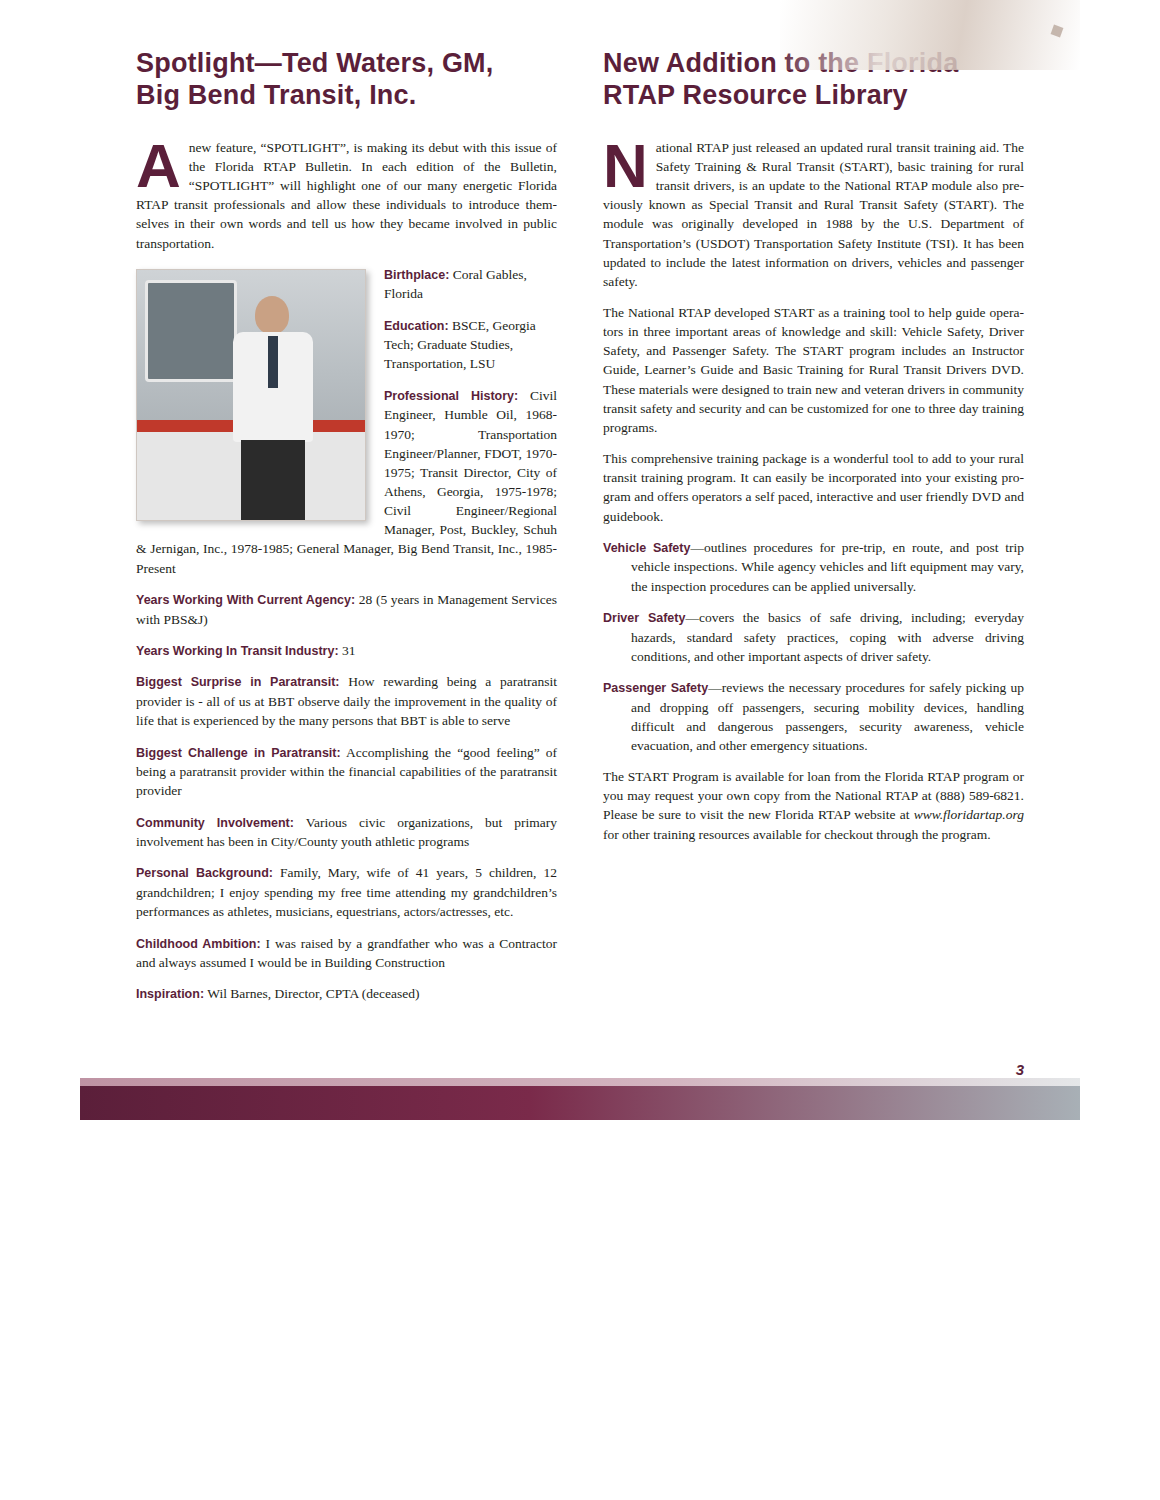Spotlight—Ted Waters, GM,
Big Bend Transit, Inc.
A new feature, “SPOTLIGHT”, is making its debut with this issue of the Florida RTAP Bulletin. In each edition of the Bulletin, “SPOTLIGHT” will highlight one of our many energetic Florida RTAP transit professionals and allow these individuals to introduce themselves in their own words and tell us how they became involved in public transportation.
Birthplace: Coral Gables, Florida
Education: BSCE, Georgia Tech; Graduate Studies, Transportation, LSU
Professional History: Civil Engineer, Humble Oil, 1968-1970; Transportation Engineer/Planner, FDOT, 1970-1975; Transit Director, City of Athens, Georgia, 1975-1978; Civil Engineer/Regional Manager, Post, Buckley, Schuh & Jernigan, Inc., 1978-1985; General Manager, Big Bend Transit, Inc., 1985-Present
Years Working With Current Agency: 28 (5 years in Management Services with PBS&J)
Years Working In Transit Industry: 31
Biggest Surprise in Paratransit: How rewarding being a paratransit provider is - all of us at BBT observe daily the improvement in the quality of life that is experienced by the many persons that BBT is able to serve
Biggest Challenge in Paratransit: Accomplishing the “good feeling” of being a paratransit provider within the financial capabilities of the paratransit provider
Community Involvement: Various civic organizations, but primary involvement has been in City/County youth athletic programs
Personal Background: Family, Mary, wife of 41 years, 5 children, 12 grandchildren; I enjoy spending my free time attending my grandchildren’s performances as athletes, musicians, equestrians, actors/actresses, etc.
Childhood Ambition: I was raised by a grandfather who was a Contractor and always assumed I would be in Building Construction
Inspiration: Wil Barnes, Director, CPTA (deceased)
New Addition to the Florida
RTAP Resource Library
National RTAP just released an updated rural transit training aid. The Safety Training & Rural Transit (START), basic training for rural transit drivers, is an update to the National RTAP module also previously known as Special Transit and Rural Transit Safety (START). The module was originally developed in 1988 by the U.S. Department of Transportation’s (USDOT) Transportation Safety Institute (TSI). It has been updated to include the latest information on drivers, vehicles and passenger safety.
The National RTAP developed START as a training tool to help guide operators in three important areas of knowledge and skill: Vehicle Safety, Driver Safety, and Passenger Safety. The START program includes an Instructor Guide, Learner’s Guide and Basic Training for Rural Transit Drivers DVD. These materials were designed to train new and veteran drivers in community transit safety and security and can be customized for one to three day training programs.
This comprehensive training package is a wonderful tool to add to your rural transit training program. It can easily be incorporated into your existing program and offers operators a self paced, interactive and user friendly DVD and guidebook.
Vehicle Safety—outlines procedures for pre-trip, en route, and post trip vehicle inspections. While agency vehicles and lift equipment may vary, the inspection procedures can be applied universally.
Driver Safety—covers the basics of safe driving, including; everyday hazards, standard safety practices, coping with adverse driving conditions, and other important aspects of driver safety.
Passenger Safety—reviews the necessary procedures for safely picking up and dropping off passengers, securing mobility devices, handling difficult and dangerous passengers, security awareness, vehicle evacuation, and other emergency situations.
The START Program is available for loan from the Florida RTAP program or you may request your own copy from the National RTAP at (888) 589-6821. Please be sure to visit the new Florida RTAP website at www.floridartap.org for other training resources available for checkout through the program.
3